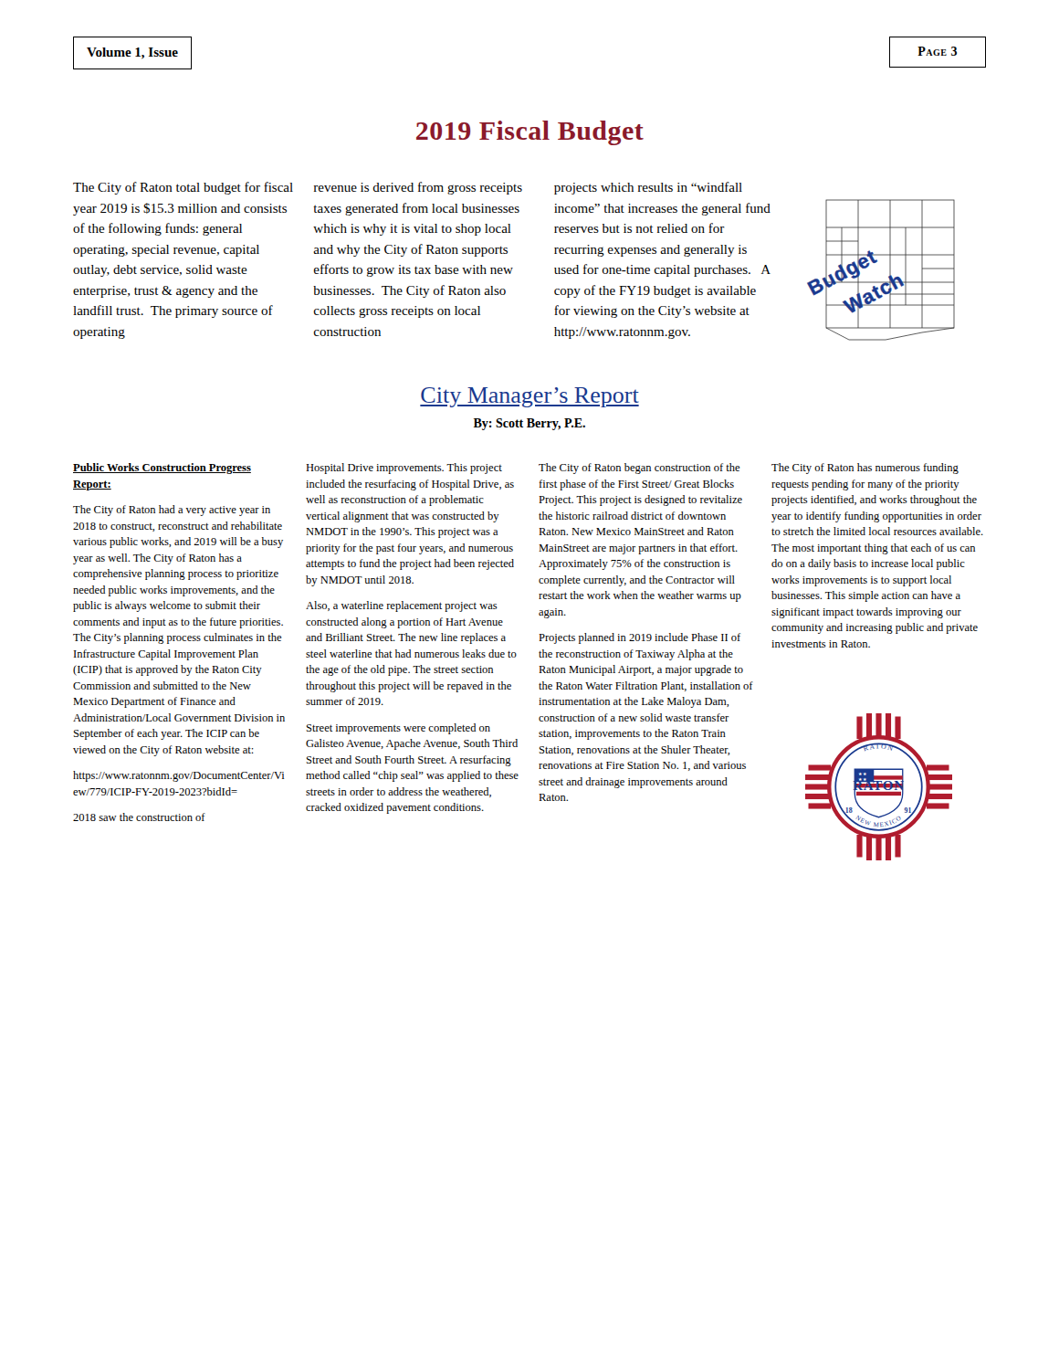Volume 1, Issue
Page 3
2019 Fiscal Budget
The City of Raton total budget for fiscal year 2019 is $15.3 million and consists of the following funds: general operating, special revenue, capital outlay, debt service, solid waste enterprise, trust & agency and the landfill trust. The primary source of operating
revenue is derived from gross receipts taxes generated from local businesses which is why it is vital to shop local and why the City of Raton supports efforts to grow its tax base with new businesses. The City of Raton also collects gross receipts on local construction
projects which results in “windfall income” that increases the general fund reserves but is not relied on for recurring expenses and generally is used for one-time capital purchases. A copy of the FY19 budget is available for viewing on the City’s website at http://www.ratonnm.gov.
Budget Watch
City Manager’s Report
By: Scott Berry, P.E.
Public Works Construction Progress Report:
The City of Raton had a very active year in 2018 to construct, reconstruct and rehabilitate various public works, and 2019 will be a busy year as well. The City of Raton has a comprehensive planning process to prioritize needed public works improvements, and the public is always welcome to submit their comments and input as to the future priorities. The City’s planning process culminates in the Infrastructure Capital Improvement Plan (ICIP) that is approved by the Raton City Commission and submitted to the New Mexico Department of Finance and Administration/Local Government Division in September of each year. The ICIP can be viewed on the City of Raton website at:
https://www.ratonnm.gov/DocumentCenter/View/779/ICIP-FY-2019-2023?bidId=
2018 saw the construction of
Hospital Drive improvements. This project included the resurfacing of Hospital Drive, as well as reconstruction of a problematic vertical alignment that was constructed by NMDOT in the 1990’s. This project was a priority for the past four years, and numerous attempts to fund the project had been rejected by NMDOT until 2018.
Also, a waterline replacement project was constructed along a portion of Hart Avenue and Brilliant Street. The new line replaces a steel waterline that had numerous leaks due to the age of the old pipe. The street section throughout this project will be repaved in the summer of 2019.
Street improvements were completed on Galisteo Avenue, Apache Avenue, South Third Street and South Fourth Street. A resurfacing method called “chip seal” was applied to these streets in order to address the weathered, cracked oxidized pavement conditions.
The City of Raton began construction of the first phase of the First Street/ Great Blocks Project. This project is designed to revitalize the historic railroad district of downtown Raton. New Mexico MainStreet and Raton MainStreet are major partners in that effort. Approximately 75% of the construction is complete currently, and the Contractor will restart the work when the weather warms up again.
Projects planned in 2019 include Phase II of the reconstruction of Taxiway Alpha at the Raton Municipal Airport, a major upgrade to the Raton Water Filtration Plant, installation of instrumentation at the Lake Maloya Dam, construction of a new solid waste transfer station, improvements to the Raton Train Station, renovations at the Shuler Theater, renovations at Fire Station No. 1, and various street and drainage improvements around Raton.
The City of Raton has numerous funding requests pending for many of the priority projects identified, and works throughout the year to identify funding opportunities in order to stretch the limited local resources available. The most important thing that each of us can do on a daily basis to increase local public works improvements is to support local businesses. This simple action can have a significant impact towards improving our community and increasing public and private investments in Raton.
★ ★ ★ ★ RATON RATON NEW MEXICO 18 91